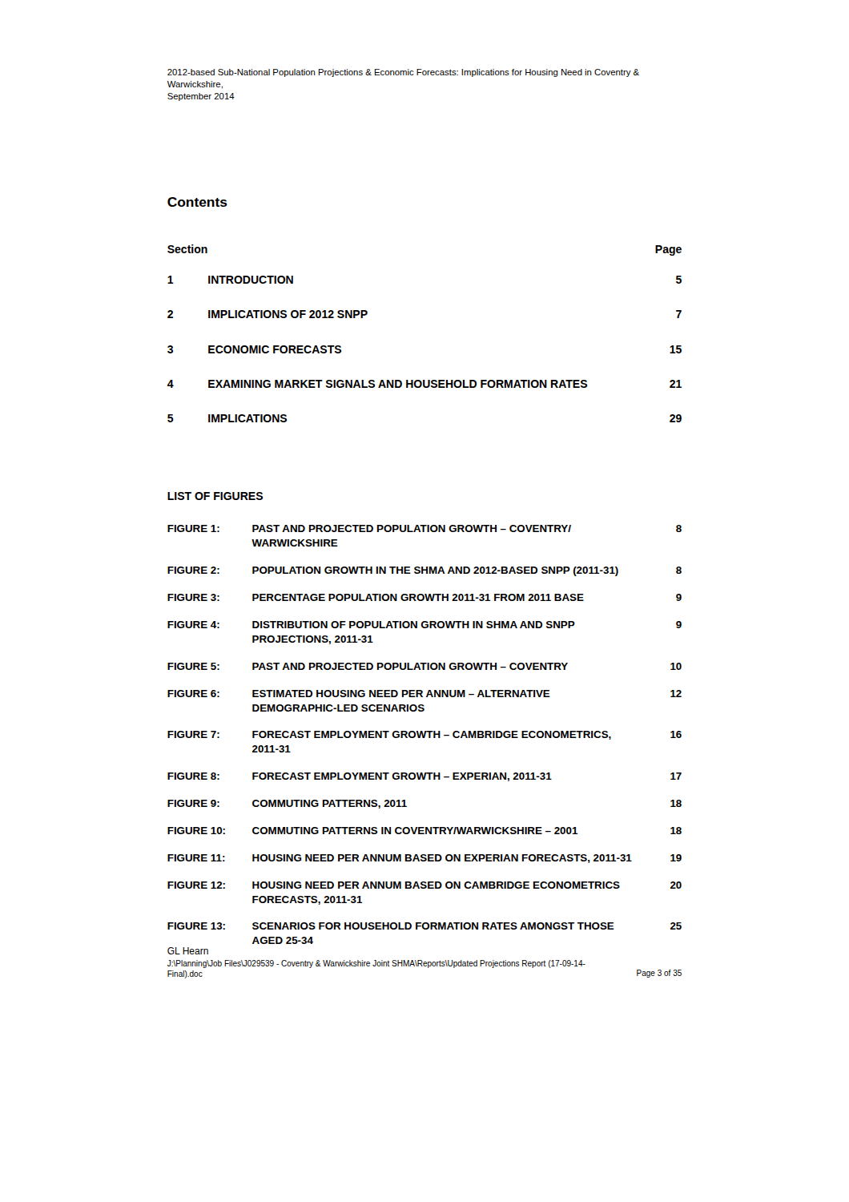2012-based Sub-National Population Projections & Economic Forecasts: Implications for Housing Need in Coventry & Warwickshire,
September 2014
Contents
| Section | | Page |
| 1 | INTRODUCTION | 5 |
| 2 | IMPLICATIONS OF 2012 SNPP | 7 |
| 3 | ECONOMIC FORECASTS | 15 |
| 4 | EXAMINING MARKET SIGNALS AND HOUSEHOLD FORMATION RATES | 21 |
| 5 | IMPLICATIONS | 29 |
LIST OF FIGURES
| FIGURE 1: | PAST AND PROJECTED POPULATION GROWTH – COVENTRY/ WARWICKSHIRE | 8 |
| FIGURE 2: | POPULATION GROWTH IN THE SHMA AND 2012-BASED SNPP (2011-31) | 8 |
| FIGURE 3: | PERCENTAGE POPULATION GROWTH 2011-31 FROM 2011 BASE | 9 |
| FIGURE 4: | DISTRIBUTION OF POPULATION GROWTH IN SHMA AND SNPP PROJECTIONS, 2011-31 | 9 |
| FIGURE 5: | PAST AND PROJECTED POPULATION GROWTH – COVENTRY | 10 |
| FIGURE 6: | ESTIMATED HOUSING NEED PER ANNUM – ALTERNATIVE DEMOGRAPHIC-LED SCENARIOS | 12 |
| FIGURE 7: | FORECAST EMPLOYMENT GROWTH – CAMBRIDGE ECONOMETRICS, 2011-31 | 16 |
| FIGURE 8: | FORECAST EMPLOYMENT GROWTH – EXPERIAN, 2011-31 | 17 |
| FIGURE 9: | COMMUTING PATTERNS, 2011 | 18 |
| FIGURE 10: | COMMUTING PATTERNS IN COVENTRY/WARWICKSHIRE – 2001 | 18 |
| FIGURE 11: | HOUSING NEED PER ANNUM BASED ON EXPERIAN FORECASTS, 2011-31 | 19 |
| FIGURE 12: | HOUSING NEED PER ANNUM BASED ON CAMBRIDGE ECONOMETRICS FORECASTS, 2011-31 | 20 |
| FIGURE 13: | SCENARIOS FOR HOUSEHOLD FORMATION RATES AMONGST THOSE AGED 25-34 | 25 |
GL Hearn
J:\Planning\Job Files\J029539 - Coventry & Warwickshire Joint SHMA\Reports\Updated Projections Report (17-09-14-Final).doc
Page 3 of 35